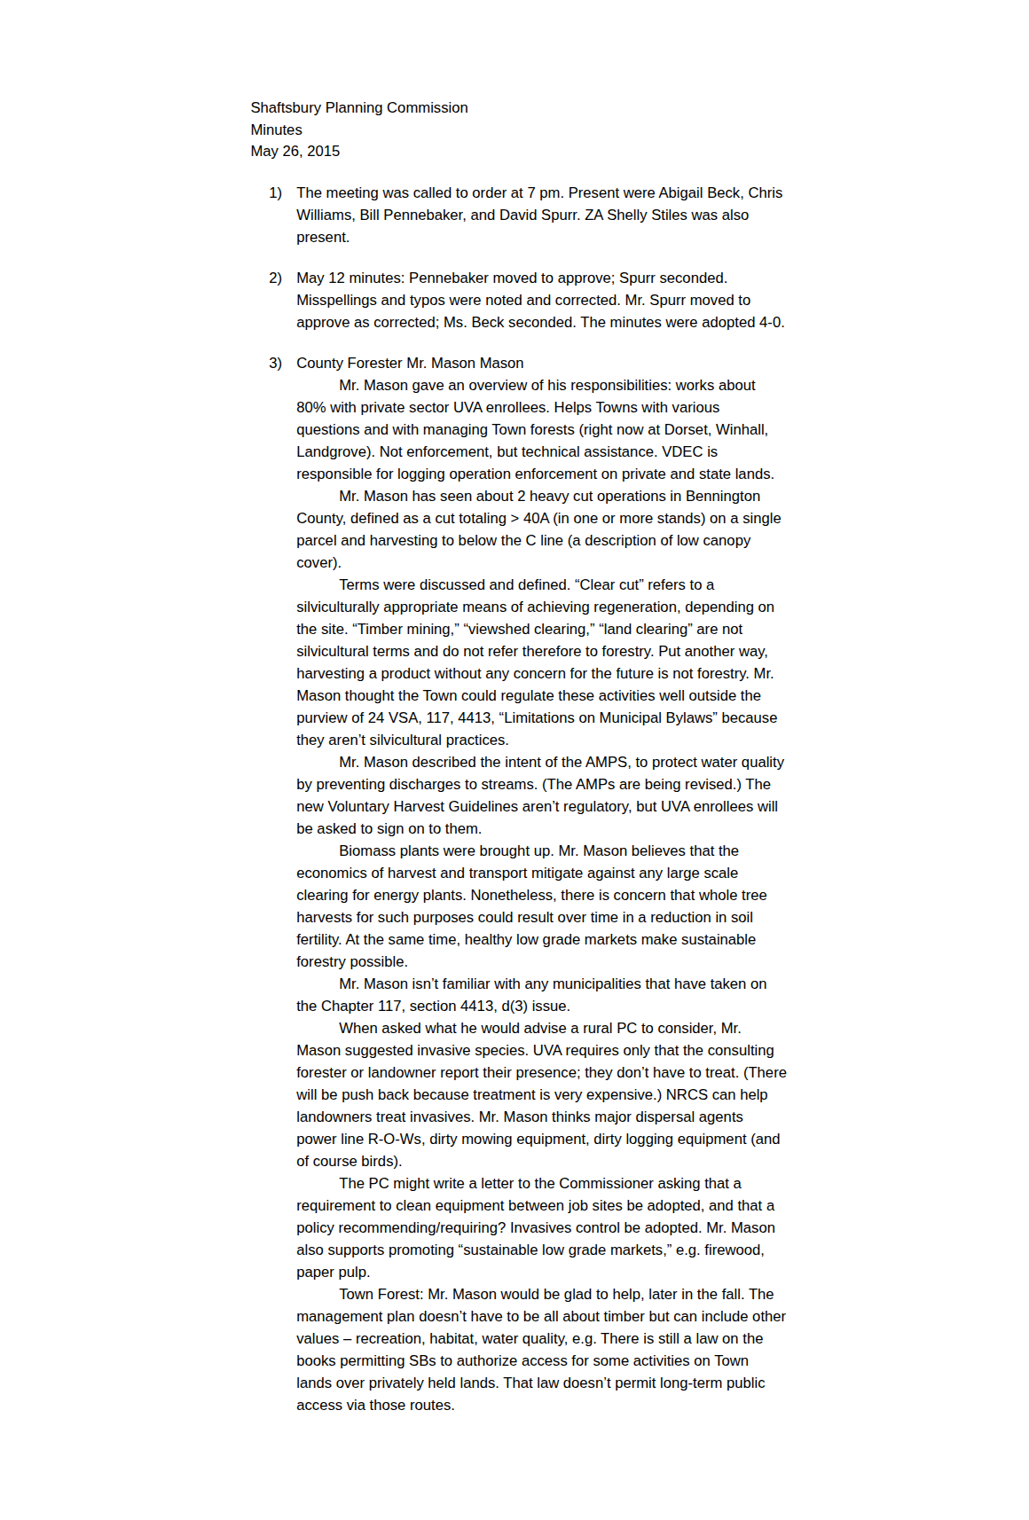Shaftsbury Planning Commission
Minutes
May 26, 2015
The meeting was called to order at 7 pm. Present were Abigail Beck, Chris Williams, Bill Pennebaker, and David Spurr. ZA Shelly Stiles was also present.
May 12 minutes: Pennebaker moved to approve; Spurr seconded. Misspellings and typos were noted and corrected. Mr. Spurr moved to approve as corrected; Ms. Beck seconded. The minutes were adopted 4-0.
County Forester Mr. Mason Mason
Mr. Mason gave an overview of his responsibilities: works about 80% with private sector UVA enrollees. Helps Towns with various questions and with managing Town forests (right now at Dorset, Winhall, Landgrove). Not enforcement, but technical assistance. VDEC is responsible for logging operation enforcement on private and state lands.
Mr. Mason has seen about 2 heavy cut operations in Bennington County, defined as a cut totaling > 40A (in one or more stands) on a single parcel and harvesting to below the C line (a description of low canopy cover).
Terms were discussed and defined. “Clear cut” refers to a silviculturally appropriate means of achieving regeneration, depending on the site. “Timber mining,” “viewshed clearing,” “land clearing” are not silvicultural terms and do not refer therefore to forestry. Put another way, harvesting a product without any concern for the future is not forestry. Mr. Mason thought the Town could regulate these activities well outside the purview of 24 VSA, 117, 4413, “Limitations on Municipal Bylaws” because they aren’t silvicultural practices.
Mr. Mason described the intent of the AMPS, to protect water quality by preventing discharges to streams. (The AMPs are being revised.) The new Voluntary Harvest Guidelines aren’t regulatory, but UVA enrollees will be asked to sign on to them.
Biomass plants were brought up. Mr. Mason believes that the economics of harvest and transport mitigate against any large scale clearing for energy plants. Nonetheless, there is concern that whole tree harvests for such purposes could result over time in a reduction in soil fertility. At the same time, healthy low grade markets make sustainable forestry possible.
Mr. Mason isn’t familiar with any municipalities that have taken on the Chapter 117, section 4413, d(3) issue.
When asked what he would advise a rural PC to consider, Mr. Mason suggested invasive species. UVA requires only that the consulting forester or landowner report their presence; they don’t have to treat. (There will be push back because treatment is very expensive.) NRCS can help landowners treat invasives. Mr. Mason thinks major dispersal agents power line R-O-Ws, dirty mowing equipment, dirty logging equipment (and of course birds).
The PC might write a letter to the Commissioner asking that a requirement to clean equipment between job sites be adopted, and that a policy recommending/requiring? Invasives control be adopted. Mr. Mason also supports promoting “sustainable low grade markets,” e.g. firewood, paper pulp.
Town Forest: Mr. Mason would be glad to help, later in the fall. The management plan doesn’t have to be all about timber but can include other values – recreation, habitat, water quality, e.g. There is still a law on the books permitting SBs to authorize access for some activities on Town lands over privately held lands. That law doesn’t permit long-term public access via those routes.